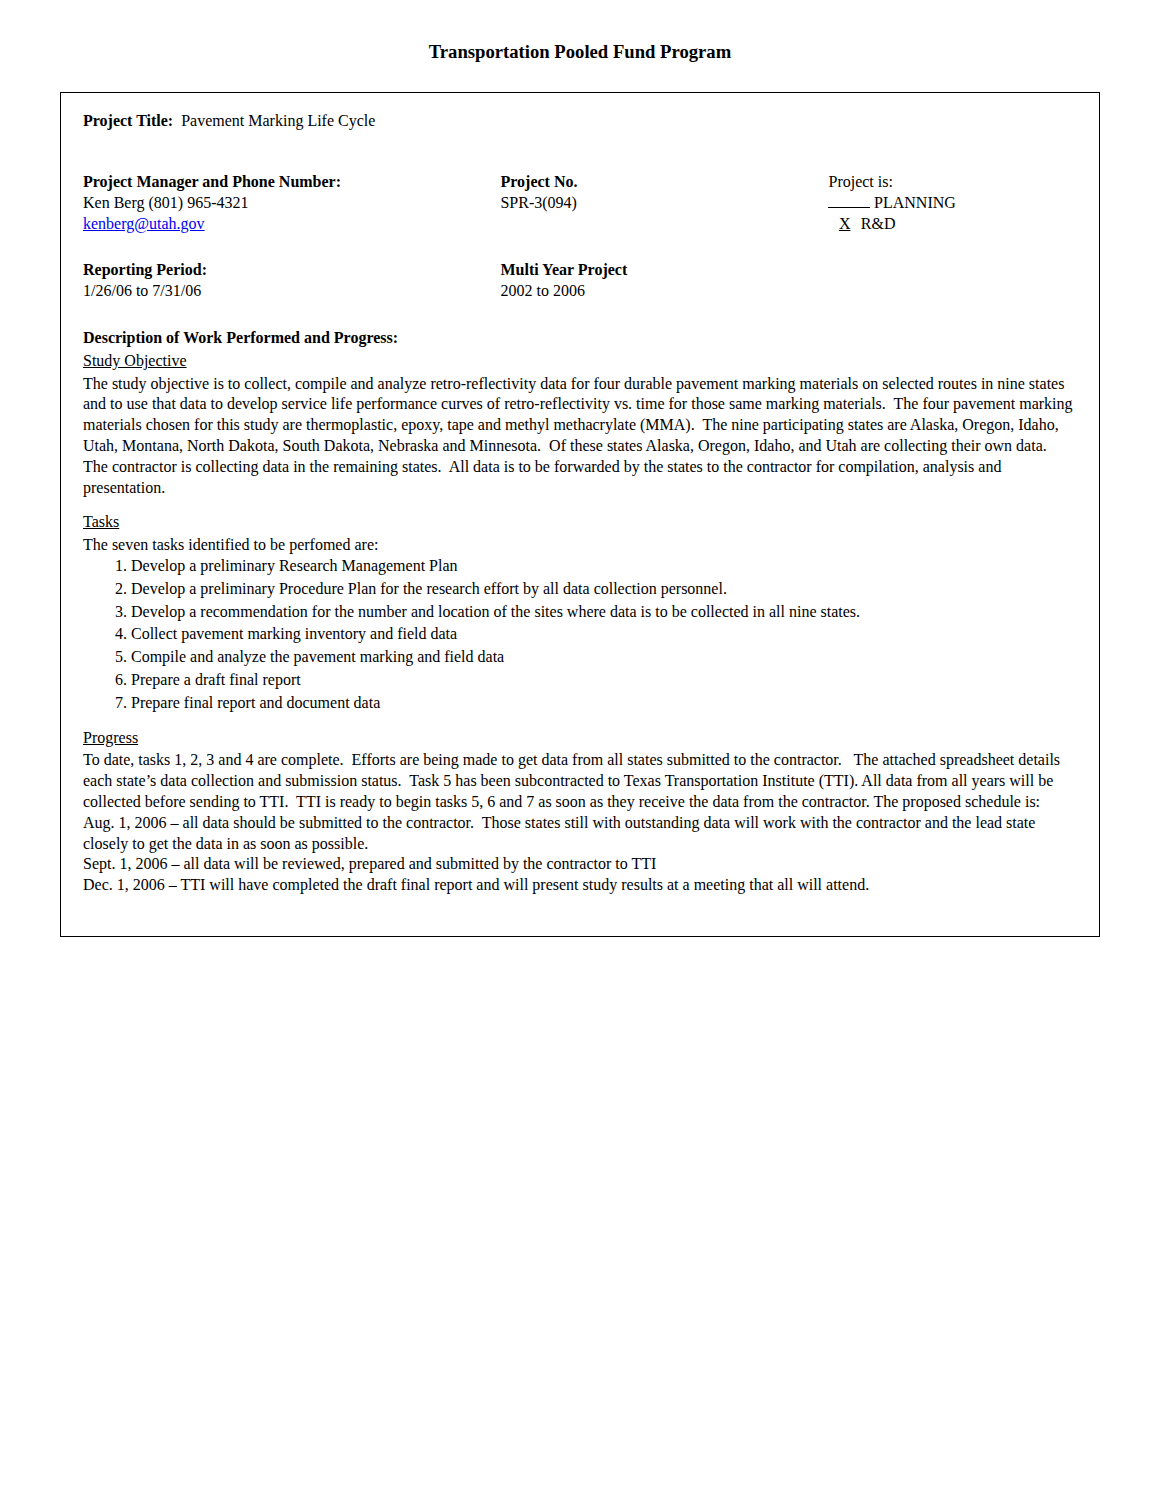Transportation Pooled Fund Program
Project Title: Pavement Marking Life Cycle
| Project Manager and Phone Number: | Project No. | Project is: |
| Ken Berg (801) 965-4321 | SPR-3(094) | PLANNING |
| kenberg@utah.gov | | X R&D |
| Reporting Period: | Multi Year Project |
| 1/26/06 to 7/31/06 | 2002 to 2006 |
Description of Work Performed and Progress:
Study Objective
The study objective is to collect, compile and analyze retro-reflectivity data for four durable pavement marking materials on selected routes in nine states and to use that data to develop service life performance curves of retro-reflectivity vs. time for those same marking materials. The four pavement marking materials chosen for this study are thermoplastic, epoxy, tape and methyl methacrylate (MMA). The nine participating states are Alaska, Oregon, Idaho, Utah, Montana, North Dakota, South Dakota, Nebraska and Minnesota. Of these states Alaska, Oregon, Idaho, and Utah are collecting their own data. The contractor is collecting data in the remaining states. All data is to be forwarded by the states to the contractor for compilation, analysis and presentation.
Tasks
The seven tasks identified to be perfomed are:
Develop a preliminary Research Management Plan
Develop a preliminary Procedure Plan for the research effort by all data collection personnel.
Develop a recommendation for the number and location of the sites where data is to be collected in all nine states.
Collect pavement marking inventory and field data
Compile and analyze the pavement marking and field data
Prepare a draft final report
Prepare final report and document data
Progress
To date, tasks 1, 2, 3 and 4 are complete. Efforts are being made to get data from all states submitted to the contractor. The attached spreadsheet details each state’s data collection and submission status. Task 5 has been subcontracted to Texas Transportation Institute (TTI). All data from all years will be collected before sending to TTI. TTI is ready to begin tasks 5, 6 and 7 as soon as they receive the data from the contractor. The proposed schedule is:
Aug. 1, 2006 – all data should be submitted to the contractor. Those states still with outstanding data will work with the contractor and the lead state closely to get the data in as soon as possible.
Sept. 1, 2006 – all data will be reviewed, prepared and submitted by the contractor to TTI
Dec. 1, 2006 – TTI will have completed the draft final report and will present study results at a meeting that all will attend.